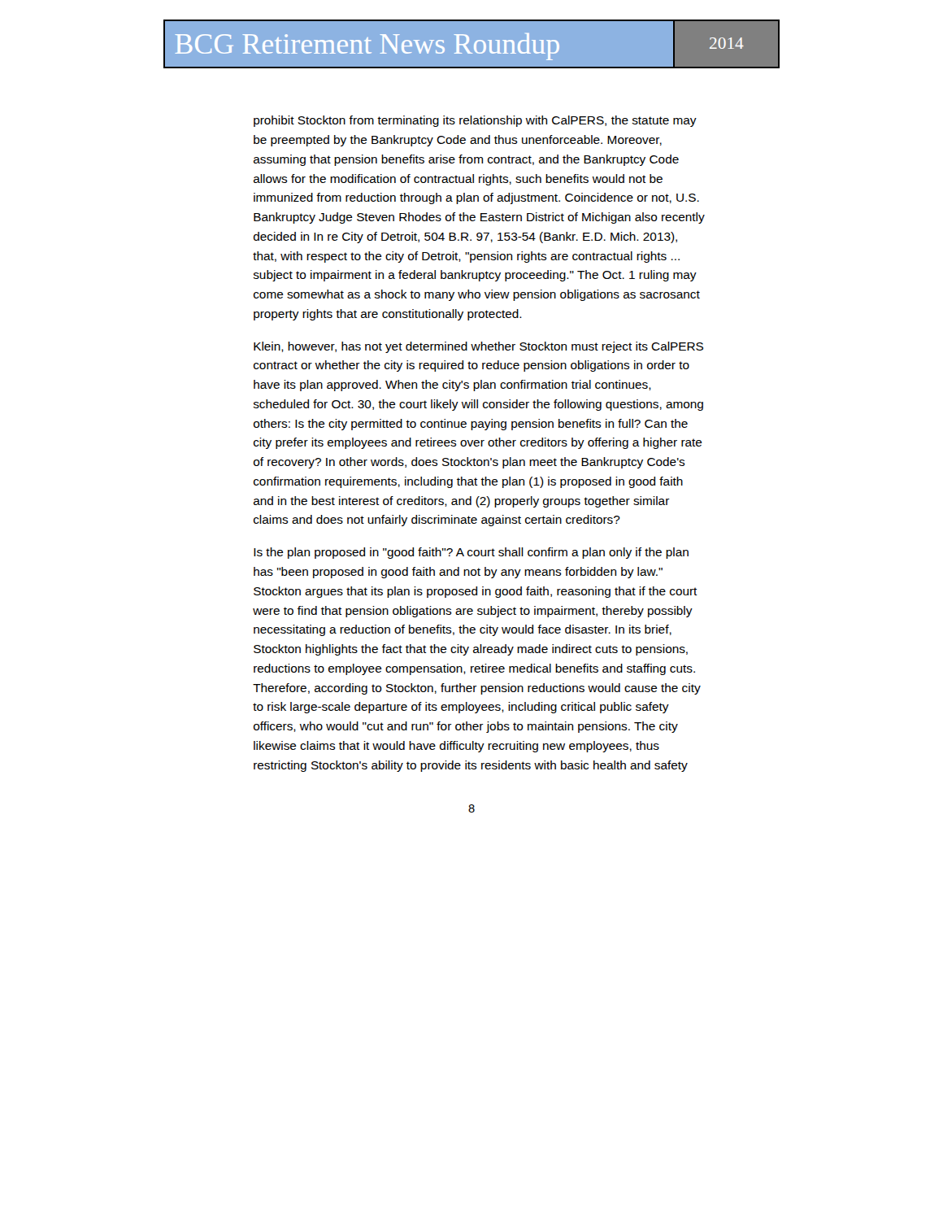BCG Retirement News Roundup
2014
prohibit Stockton from terminating its relationship with CalPERS, the statute may be preempted by the Bankruptcy Code and thus unenforceable. Moreover, assuming that pension benefits arise from contract, and the Bankruptcy Code allows for the modification of contractual rights, such benefits would not be immunized from reduction through a plan of adjustment. Coincidence or not, U.S. Bankruptcy Judge Steven Rhodes of the Eastern District of Michigan also recently decided in In re City of Detroit, 504 B.R. 97, 153-54 (Bankr. E.D. Mich. 2013), that, with respect to the city of Detroit, "pension rights are contractual rights ... subject to impairment in a federal bankruptcy proceeding." The Oct. 1 ruling may come somewhat as a shock to many who view pension obligations as sacrosanct property rights that are constitutionally protected.
Klein, however, has not yet determined whether Stockton must reject its CalPERS contract or whether the city is required to reduce pension obligations in order to have its plan approved. When the city's plan confirmation trial continues, scheduled for Oct. 30, the court likely will consider the following questions, among others: Is the city permitted to continue paying pension benefits in full? Can the city prefer its employees and retirees over other creditors by offering a higher rate of recovery? In other words, does Stockton's plan meet the Bankruptcy Code's confirmation requirements, including that the plan (1) is proposed in good faith and in the best interest of creditors, and (2) properly groups together similar claims and does not unfairly discriminate against certain creditors?
Is the plan proposed in "good faith"? A court shall confirm a plan only if the plan has "been proposed in good faith and not by any means forbidden by law." Stockton argues that its plan is proposed in good faith, reasoning that if the court were to find that pension obligations are subject to impairment, thereby possibly necessitating a reduction of benefits, the city would face disaster. In its brief, Stockton highlights the fact that the city already made indirect cuts to pensions, reductions to employee compensation, retiree medical benefits and staffing cuts. Therefore, according to Stockton, further pension reductions would cause the city to risk large-scale departure of its employees, including critical public safety officers, who would "cut and run" for other jobs to maintain pensions. The city likewise claims that it would have difficulty recruiting new employees, thus restricting Stockton's ability to provide its residents with basic health and safety
8